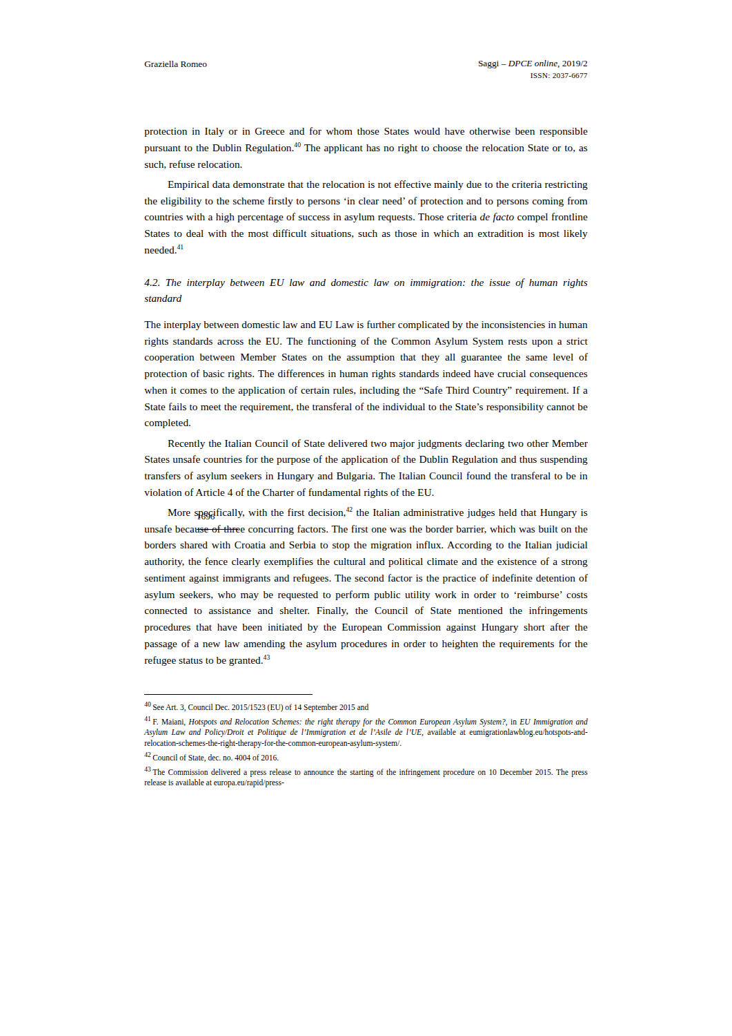Graziella Romeo
Saggi – DPCE online, 2019/2
ISSN: 2037-6677
protection in Italy or in Greece and for whom those States would have otherwise been responsible pursuant to the Dublin Regulation.40 The applicant has no right to choose the relocation State or to, as such, refuse relocation.
Empirical data demonstrate that the relocation is not effective mainly due to the criteria restricting the eligibility to the scheme firstly to persons ‘in clear need’ of protection and to persons coming from countries with a high percentage of success in asylum requests. Those criteria de facto compel frontline States to deal with the most difficult situations, such as those in which an extradition is most likely needed.41
4.2. The interplay between EU law and domestic law on immigration: the issue of human rights standard
The interplay between domestic law and EU Law is further complicated by the inconsistencies in human rights standards across the EU. The functioning of the Common Asylum System rests upon a strict cooperation between Member States on the assumption that they all guarantee the same level of protection of basic rights. The differences in human rights standards indeed have crucial consequences when it comes to the application of certain rules, including the “Safe Third Country” requirement. If a State fails to meet the requirement, the transferal of the individual to the State’s responsibility cannot be completed.
Recently the Italian Council of State delivered two major judgments declaring two other Member States unsafe countries for the purpose of the application of the Dublin Regulation and thus suspending transfers of asylum seekers in Hungary and Bulgaria. The Italian Council found the transferal to be in violation of Article 4 of the Charter of fundamental rights of the EU.
More specifically, with the first decision,42 the Italian administrative judges held that Hungary is unsafe because of three concurring factors. The first one was the border barrier, which was built on the borders shared with Croatia and Serbia to stop the migration influx. According to the Italian judicial authority, the fence clearly exemplifies the cultural and political climate and the existence of a strong sentiment against immigrants and refugees. The second factor is the practice of indefinite detention of asylum seekers, who may be requested to perform public utility work in order to ‘reimburse’ costs connected to assistance and shelter. Finally, the Council of State mentioned the infringements procedures that have been initiated by the European Commission against Hungary short after the passage of a new law amending the asylum procedures in order to heighten the requirements for the refugee status to be granted.43
1696
40 See Art. 3, Council Dec. 2015/1523 (EU) of 14 September 2015 and
41 F. Maiani, Hotspots and Relocation Schemes: the right therapy for the Common European Asylum System?, in EU Immigration and Asylum Law and Policy/Droit et Politique de l’Immigration et de l’Asile de l’UE, available at eumigrationlawblog.eu/hotspots-and-relocation-schemes-the-right-therapy-for-the-common-european-asylum-system/.
42 Council of State, dec. no. 4004 of 2016.
43 The Commission delivered a press release to announce the starting of the infringement procedure on 10 December 2015. The press release is available at europa.eu/rapid/press-